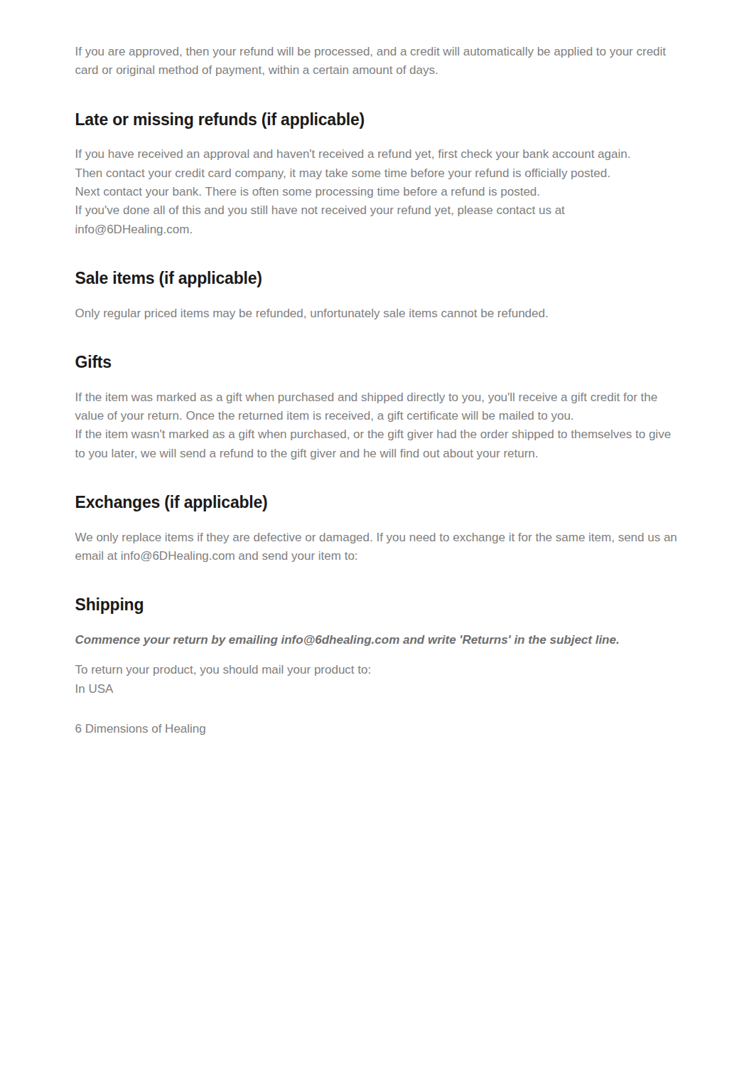If you are approved, then your refund will be processed, and a credit will automatically be applied to your credit card or original method of payment, within a certain amount of days.
Late or missing refunds (if applicable)
If you have received an approval and haven't received a refund yet, first check your bank account again.
Then contact your credit card company, it may take some time before your refund is officially posted.
Next contact your bank. There is often some processing time before a refund is posted.
If you've done all of this and you still have not received your refund yet, please contact us at info@6DHealing.com.
Sale items (if applicable)
Only regular priced items may be refunded, unfortunately sale items cannot be refunded.
Gifts
If the item was marked as a gift when purchased and shipped directly to you, you'll receive a gift credit for the value of your return. Once the returned item is received, a gift certificate will be mailed to you.
If the item wasn't marked as a gift when purchased, or the gift giver had the order shipped to themselves to give to you later, we will send a refund to the gift giver and he will find out about your return.
Exchanges (if applicable)
We only replace items if they are defective or damaged. If you need to exchange it for the same item, send us an email at info@6DHealing.com and send your item to:
Shipping
Commence your return by emailing info@6dhealing.com and write 'Returns' in the subject line.
To return your product, you should mail your product to:
In USA
6 Dimensions of Healing